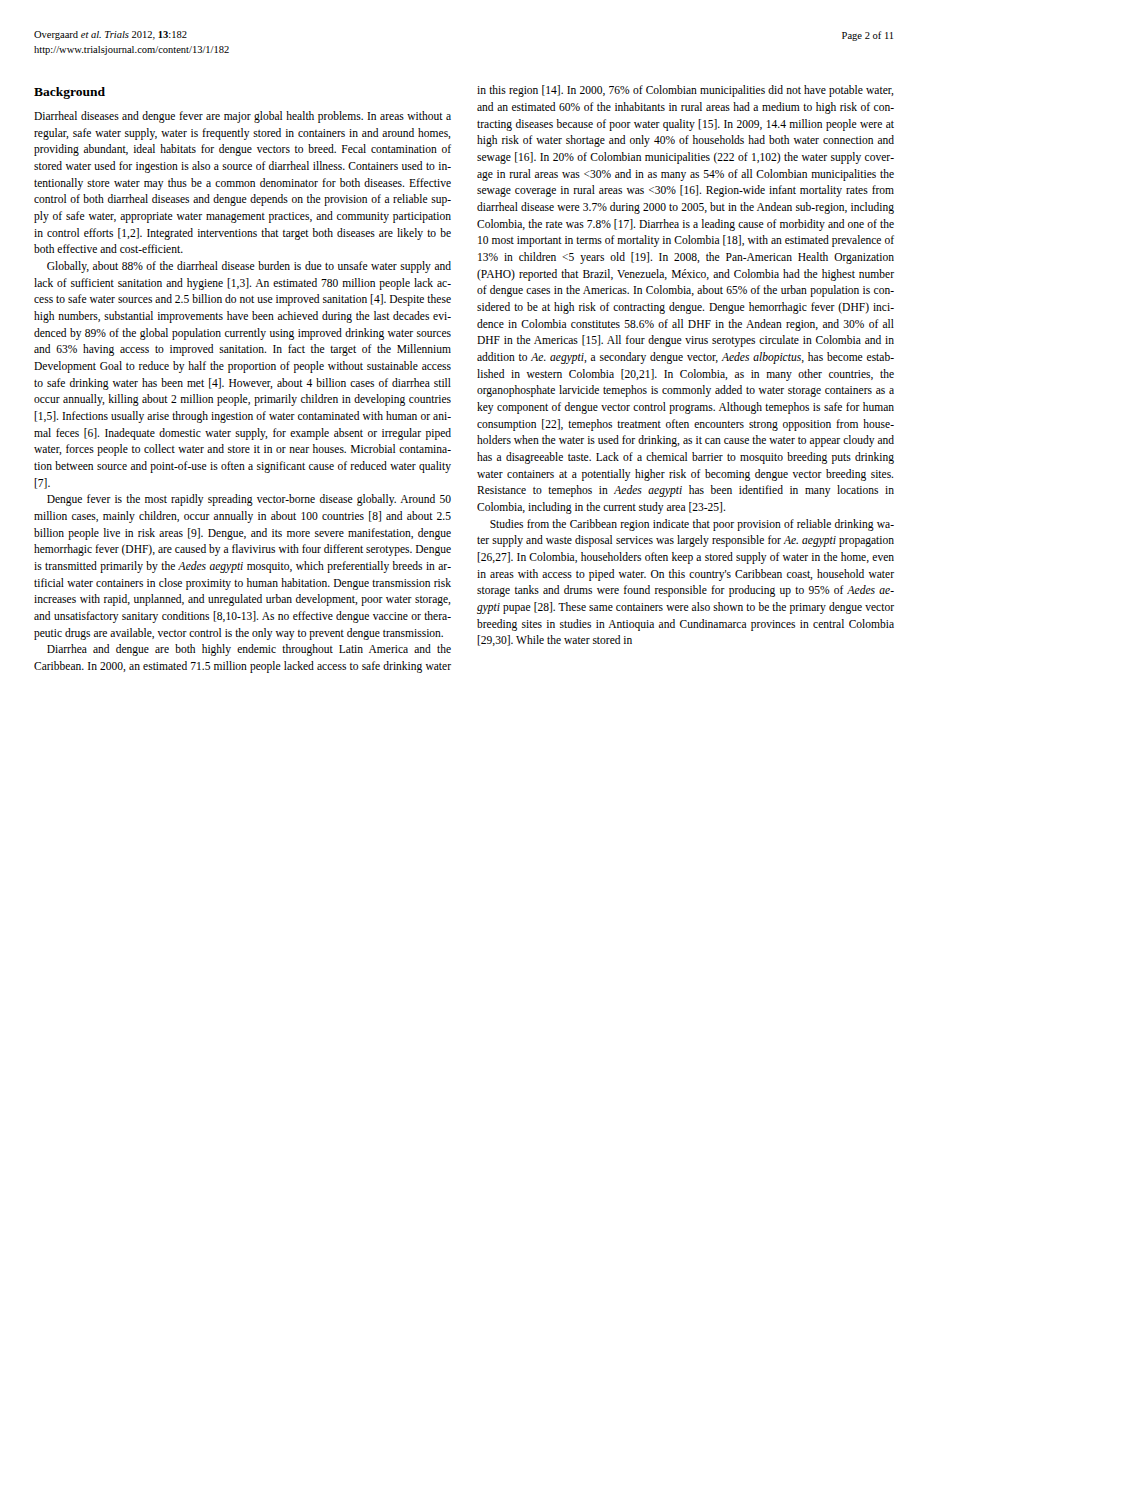Overgaard et al. Trials 2012, 13:182 http://www.trialsjournal.com/content/13/1/182
Page 2 of 11
Background
Diarrheal diseases and dengue fever are major global health problems. In areas without a regular, safe water supply, water is frequently stored in containers in and around homes, providing abundant, ideal habitats for dengue vectors to breed. Fecal contamination of stored water used for ingestion is also a source of diarrheal illness. Containers used to intentionally store water may thus be a common denominator for both diseases. Effective control of both diarrheal diseases and dengue depends on the provision of a reliable supply of safe water, appropriate water management practices, and community participation in control efforts [1,2]. Integrated interventions that target both diseases are likely to be both effective and cost-efficient.
Globally, about 88% of the diarrheal disease burden is due to unsafe water supply and lack of sufficient sanitation and hygiene [1,3]. An estimated 780 million people lack access to safe water sources and 2.5 billion do not use improved sanitation [4]. Despite these high numbers, substantial improvements have been achieved during the last decades evidenced by 89% of the global population currently using improved drinking water sources and 63% having access to improved sanitation. In fact the target of the Millennium Development Goal to reduce by half the proportion of people without sustainable access to safe drinking water has been met [4]. However, about 4 billion cases of diarrhea still occur annually, killing about 2 million people, primarily children in developing countries [1,5]. Infections usually arise through ingestion of water contaminated with human or animal feces [6]. Inadequate domestic water supply, for example absent or irregular piped water, forces people to collect water and store it in or near houses. Microbial contamination between source and point-of-use is often a significant cause of reduced water quality [7].
Dengue fever is the most rapidly spreading vector-borne disease globally. Around 50 million cases, mainly children, occur annually in about 100 countries [8] and about 2.5 billion people live in risk areas [9]. Dengue, and its more severe manifestation, dengue hemorrhagic fever (DHF), are caused by a flavivirus with four different serotypes. Dengue is transmitted primarily by the Aedes aegypti mosquito, which preferentially breeds in artificial water containers in close proximity to human habitation. Dengue transmission risk increases with rapid, unplanned, and unregulated urban development, poor water storage, and unsatisfactory sanitary conditions [8,10-13]. As no effective dengue vaccine or therapeutic drugs are available, vector control is the only way to prevent dengue transmission.
Diarrhea and dengue are both highly endemic throughout Latin America and the Caribbean. In 2000, an estimated 71.5 million people lacked access to safe drinking water in this region [14]. In 2000, 76% of Colombian municipalities did not have potable water, and an estimated 60% of the inhabitants in rural areas had a medium to high risk of contracting diseases because of poor water quality [15]. In 2009, 14.4 million people were at high risk of water shortage and only 40% of households had both water connection and sewage [16]. In 20% of Colombian municipalities (222 of 1,102) the water supply coverage in rural areas was <30% and in as many as 54% of all Colombian municipalities the sewage coverage in rural areas was <30% [16]. Region-wide infant mortality rates from diarrheal disease were 3.7% during 2000 to 2005, but in the Andean sub-region, including Colombia, the rate was 7.8% [17]. Diarrhea is a leading cause of morbidity and one of the 10 most important in terms of mortality in Colombia [18], with an estimated prevalence of 13% in children <5 years old [19]. In 2008, the Pan-American Health Organization (PAHO) reported that Brazil, Venezuela, México, and Colombia had the highest number of dengue cases in the Americas. In Colombia, about 65% of the urban population is considered to be at high risk of contracting dengue. Dengue hemorrhagic fever (DHF) incidence in Colombia constitutes 58.6% of all DHF in the Andean region, and 30% of all DHF in the Americas [15]. All four dengue virus serotypes circulate in Colombia and in addition to Ae. aegypti, a secondary dengue vector, Aedes albopictus, has become established in western Colombia [20,21]. In Colombia, as in many other countries, the organophosphate larvicide temephos is commonly added to water storage containers as a key component of dengue vector control programs. Although temephos is safe for human consumption [22], temephos treatment often encounters strong opposition from householders when the water is used for drinking, as it can cause the water to appear cloudy and has a disagreeable taste. Lack of a chemical barrier to mosquito breeding puts drinking water containers at a potentially higher risk of becoming dengue vector breeding sites. Resistance to temephos in Aedes aegypti has been identified in many locations in Colombia, including in the current study area [23-25].
Studies from the Caribbean region indicate that poor provision of reliable drinking water supply and waste disposal services was largely responsible for Ae. aegypti propagation [26,27]. In Colombia, householders often keep a stored supply of water in the home, even in areas with access to piped water. On this country's Caribbean coast, household water storage tanks and drums were found responsible for producing up to 95% of Aedes aegypti pupae [28]. These same containers were also shown to be the primary dengue vector breeding sites in studies in Antioquia and Cundinamarca provinces in central Colombia [29,30]. While the water stored in